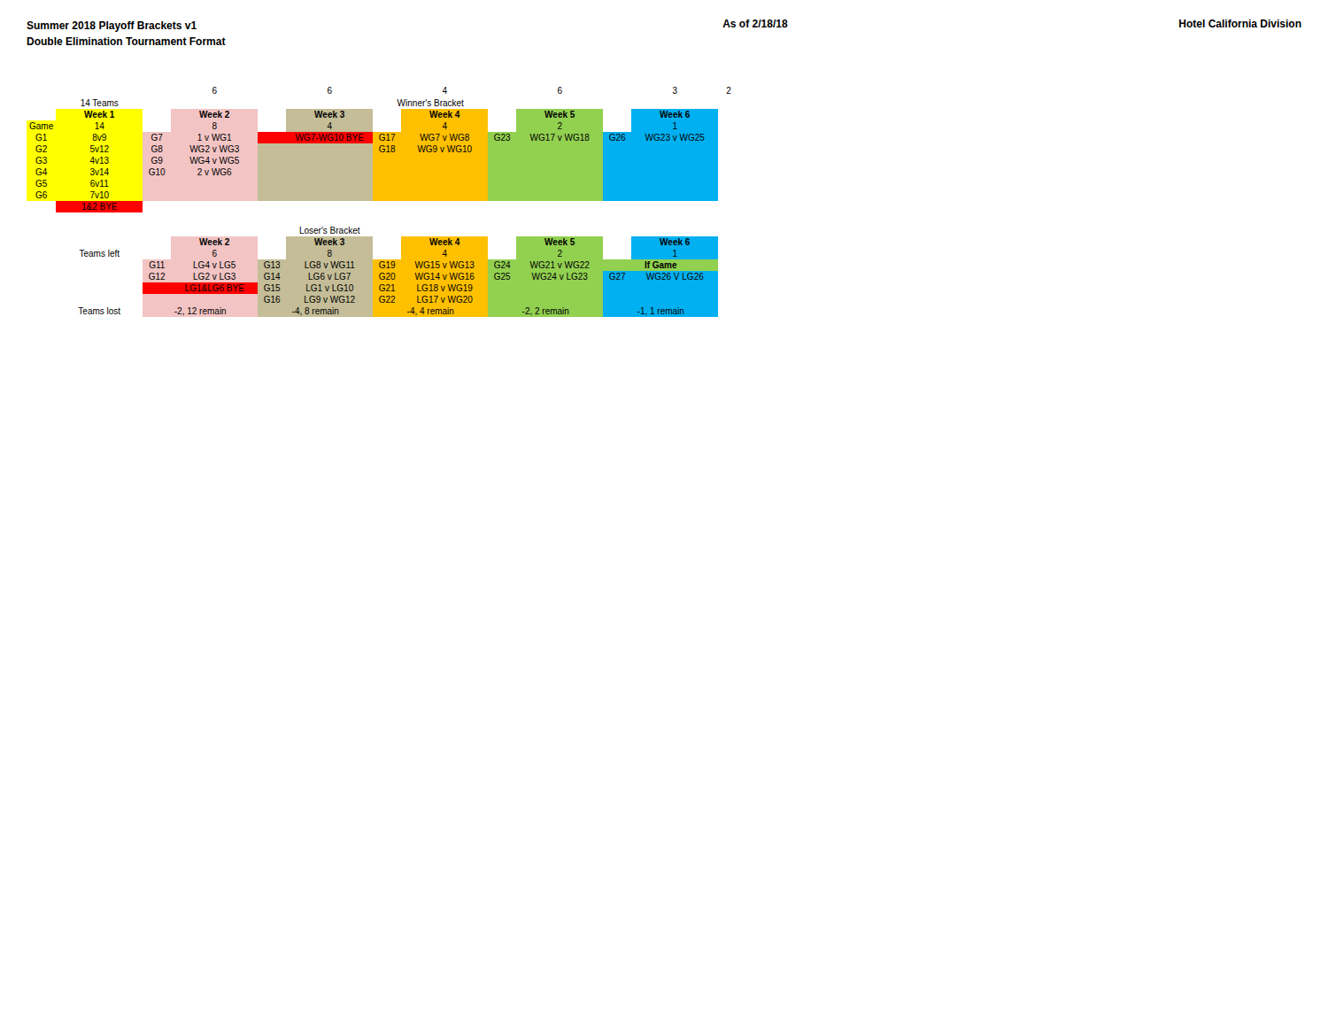Summer 2018 Playoff Brackets v1
Double Elimination Tournament Format
As of 2/18/18
Hotel California Division
| | | | 6 | | 6 | | 4 | | 6 | | 3 | | 2 |
| | 14 Teams | | | | | Winner's Bracket | | | | | | |
| | Week 1 | | Week 2 | | Week 3 | | Week 4 | | Week 5 | | Week 6 | | |
| Game | 14 | | 8 | | 4 | | 4 | | 2 | | 1 | | |
| G1 | 8v9 | G7 | 1 v WG1 | | WG7-WG10 BYE | G17 | WG7 v WG8 | G23 | WG17 v WG18 | G26 | WG23 v WG25 | | |
| G2 | 5v12 | G8 | WG2 v WG3 | | | G18 | WG9 v WG10 | | | | | | |
| G3 | 4v13 | G9 | WG4 v WG5 | | | | | | | | | | |
| G4 | 3v14 | G10 | 2 v WG6 | | | | | | | | | | |
| G5 | 6v11 | | | | | | | | | | | | |
| G6 | 7v10 | | | | | | | | | | | | |
| | 1&2 BYE | | | | | | | | | | | | |
| | | | | | Loser's Bracket | | | | | | | | |
| | | | Week 2 | | Week 3 | | Week 4 | | Week 5 | | Week 6 | | |
| | Teams left | | 6 | | 8 | | 4 | | 2 | | 1 | | |
| | | G11 | LG4 v LG5 | G13 | LG8 v WG11 | G19 | WG15 v WG13 | G24 | WG21 v WG22 | If Game | | |
| | | G12 | LG2 v LG3 | G14 | LG6 v LG7 | G20 | WG14 v WG16 | G25 | WG24 v LG23 | G27 | WG26 V LG26 | | |
| | | | LG1&LG6 BYE | G15 | LG1 v LG10 | G21 | LG18 v WG19 | | | | | | |
| | | | | G16 | LG9 v WG12 | G22 | LG17 v WG20 | | | | | | |
| | Teams lost | -2, 12 remain | -4, 8 remain | -4, 4 remain | -2, 2 remain | -1, 1 remain | | |